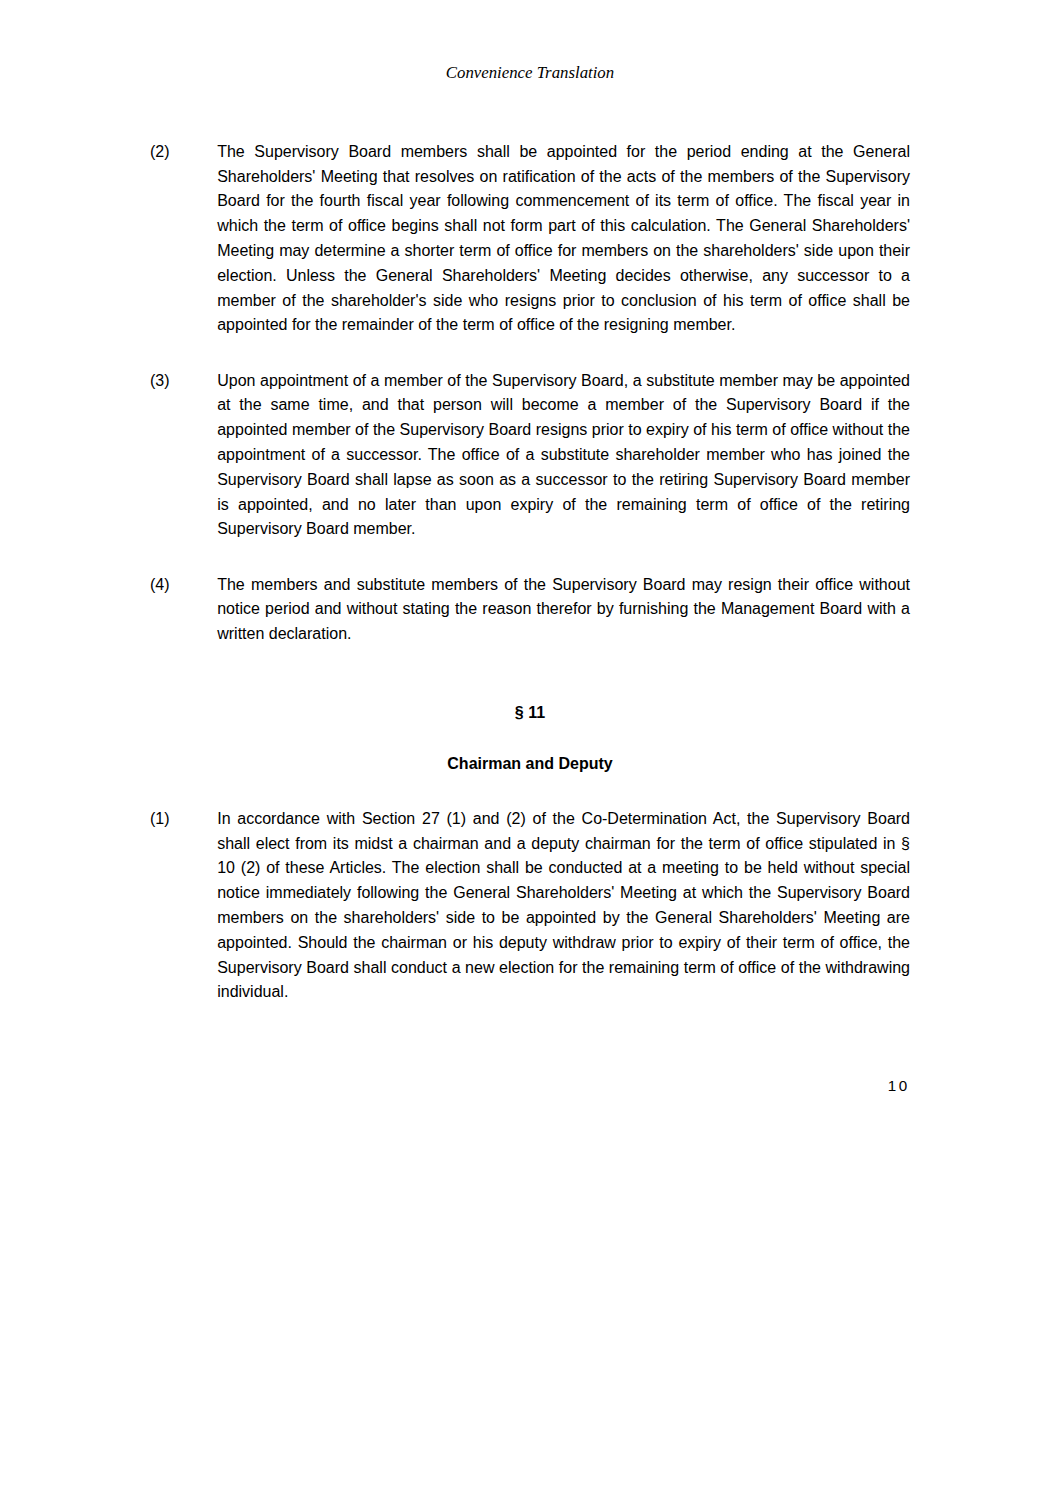Convenience Translation
(2)
The Supervisory Board members shall be appointed for the period ending at the General Shareholders' Meeting that resolves on ratification of the acts of the members of the Supervisory Board for the fourth fiscal year following commencement of its term of office. The fiscal year in which the term of office begins shall not form part of this calculation. The General Shareholders' Meeting may determine a shorter term of office for members on the shareholders' side upon their election. Unless the General Shareholders' Meeting decides otherwise, any successor to a member of the shareholder's side who resigns prior to conclusion of his term of office shall be appointed for the remainder of the term of office of the resigning member.
(3)
Upon appointment of a member of the Supervisory Board, a substitute member may be appointed at the same time, and that person will become a member of the Supervisory Board if the appointed member of the Supervisory Board resigns prior to expiry of his term of office without the appointment of a successor. The office of a substitute shareholder member who has joined the Supervisory Board shall lapse as soon as a successor to the retiring Supervisory Board member is appointed, and no later than upon expiry of the remaining term of office of the retiring Supervisory Board member.
(4)
The members and substitute members of the Supervisory Board may resign their office without notice period and without stating the reason therefor by furnishing the Management Board with a written declaration.
§ 11
Chairman and Deputy
(1)
In accordance with Section 27 (1) and (2) of the Co-Determination Act, the Supervisory Board shall elect from its midst a chairman and a deputy chairman for the term of office stipulated in § 10 (2) of these Articles. The election shall be conducted at a meeting to be held without special notice immediately following the General Shareholders' Meeting at which the Supervisory Board members on the shareholders' side to be appointed by the General Shareholders' Meeting are appointed. Should the chairman or his deputy withdraw prior to expiry of their term of office, the Supervisory Board shall conduct a new election for the remaining term of office of the withdrawing individual.
10